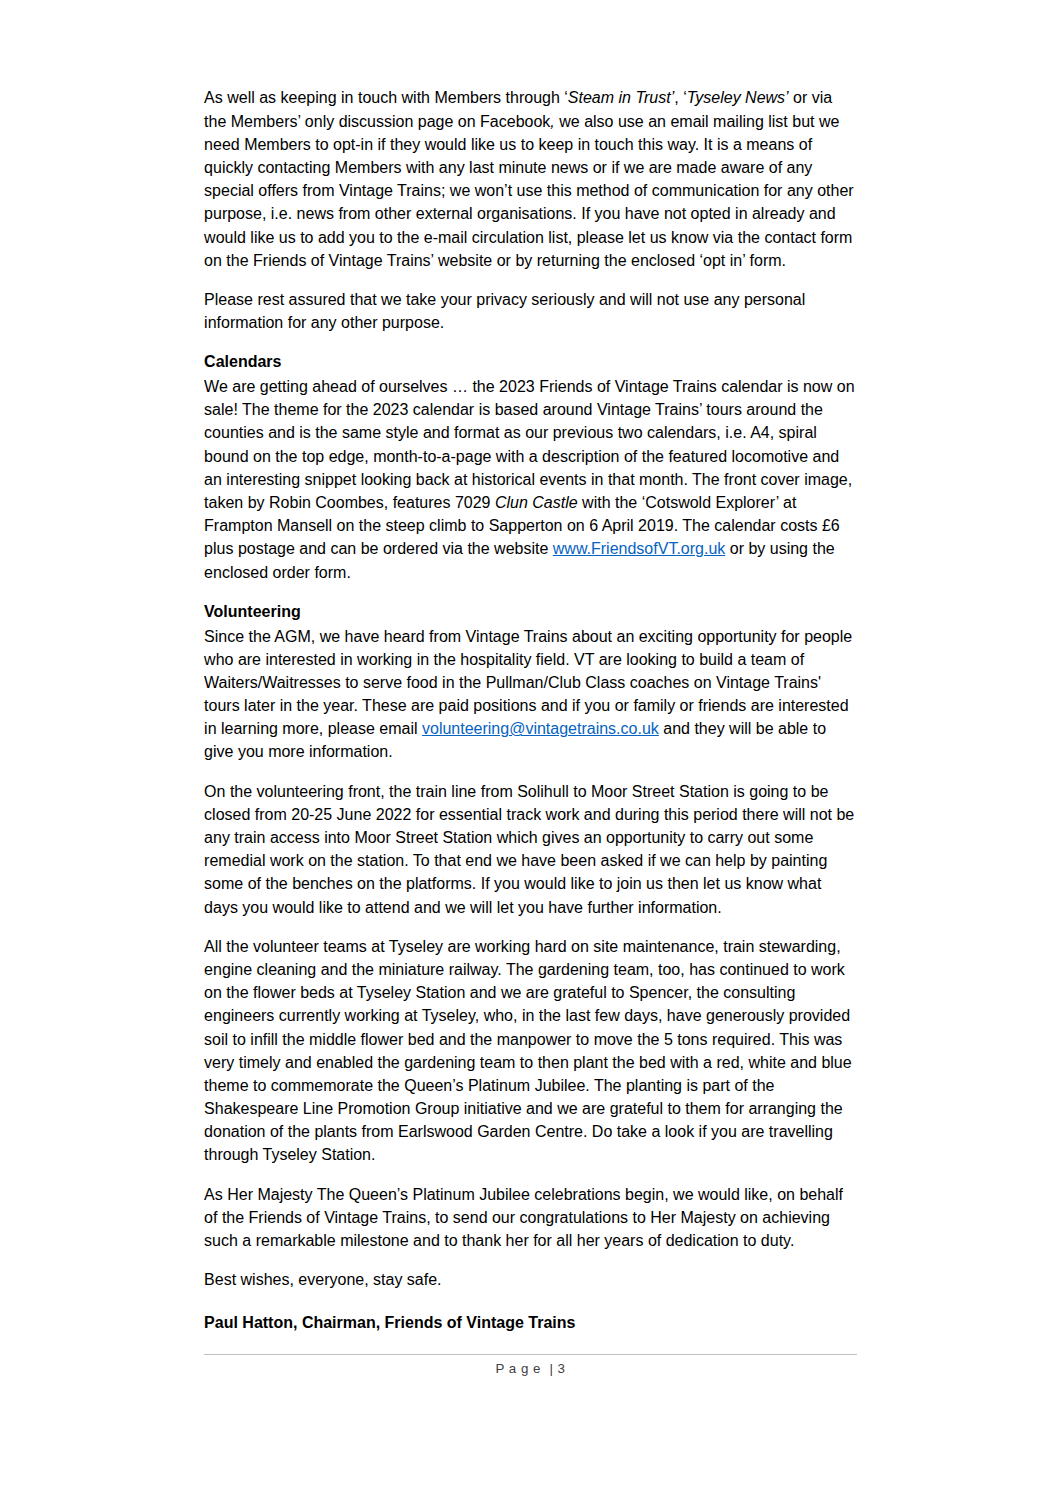As well as keeping in touch with Members through ‘Steam in Trust’, ‘Tyseley News’ or via the Members’ only discussion page on Facebook, we also use an email mailing list but we need Members to opt-in if they would like us to keep in touch this way. It is a means of quickly contacting Members with any last minute news or if we are made aware of any special offers from Vintage Trains; we won’t use this method of communication for any other purpose, i.e. news from other external organisations. If you have not opted in already and would like us to add you to the e-mail circulation list, please let us know via the contact form on the Friends of Vintage Trains’ website or by returning the enclosed ‘opt in’ form.
Please rest assured that we take your privacy seriously and will not use any personal information for any other purpose.
Calendars
We are getting ahead of ourselves … the 2023 Friends of Vintage Trains calendar is now on sale! The theme for the 2023 calendar is based around Vintage Trains’ tours around the counties and is the same style and format as our previous two calendars, i.e. A4, spiral bound on the top edge, month-to-a-page with a description of the featured locomotive and an interesting snippet looking back at historical events in that month. The front cover image, taken by Robin Coombes, features 7029 Clun Castle with the ‘Cotswold Explorer’ at Frampton Mansell on the steep climb to Sapperton on 6 April 2019. The calendar costs £6 plus postage and can be ordered via the website www.FriendsofVT.org.uk or by using the enclosed order form.
Volunteering
Since the AGM, we have heard from Vintage Trains about an exciting opportunity for people who are interested in working in the hospitality field. VT are looking to build a team of Waiters/Waitresses to serve food in the Pullman/Club Class coaches on Vintage Trains' tours later in the year. These are paid positions and if you or family or friends are interested in learning more, please email volunteering@vintagetrains.co.uk and they will be able to give you more information.
On the volunteering front, the train line from Solihull to Moor Street Station is going to be closed from 20-25 June 2022 for essential track work and during this period there will not be any train access into Moor Street Station which gives an opportunity to carry out some remedial work on the station. To that end we have been asked if we can help by painting some of the benches on the platforms. If you would like to join us then let us know what days you would like to attend and we will let you have further information.
All the volunteer teams at Tyseley are working hard on site maintenance, train stewarding, engine cleaning and the miniature railway. The gardening team, too, has continued to work on the flower beds at Tyseley Station and we are grateful to Spencer, the consulting engineers currently working at Tyseley, who, in the last few days, have generously provided soil to infill the middle flower bed and the manpower to move the 5 tons required. This was very timely and enabled the gardening team to then plant the bed with a red, white and blue theme to commemorate the Queen’s Platinum Jubilee. The planting is part of the Shakespeare Line Promotion Group initiative and we are grateful to them for arranging the donation of the plants from Earlswood Garden Centre. Do take a look if you are travelling through Tyseley Station.
As Her Majesty The Queen’s Platinum Jubilee celebrations begin, we would like, on behalf of the Friends of Vintage Trains, to send our congratulations to Her Majesty on achieving such a remarkable milestone and to thank her for all her years of dedication to duty.
Best wishes, everyone, stay safe.
Paul Hatton, Chairman, Friends of Vintage Trains
P a g e | 3